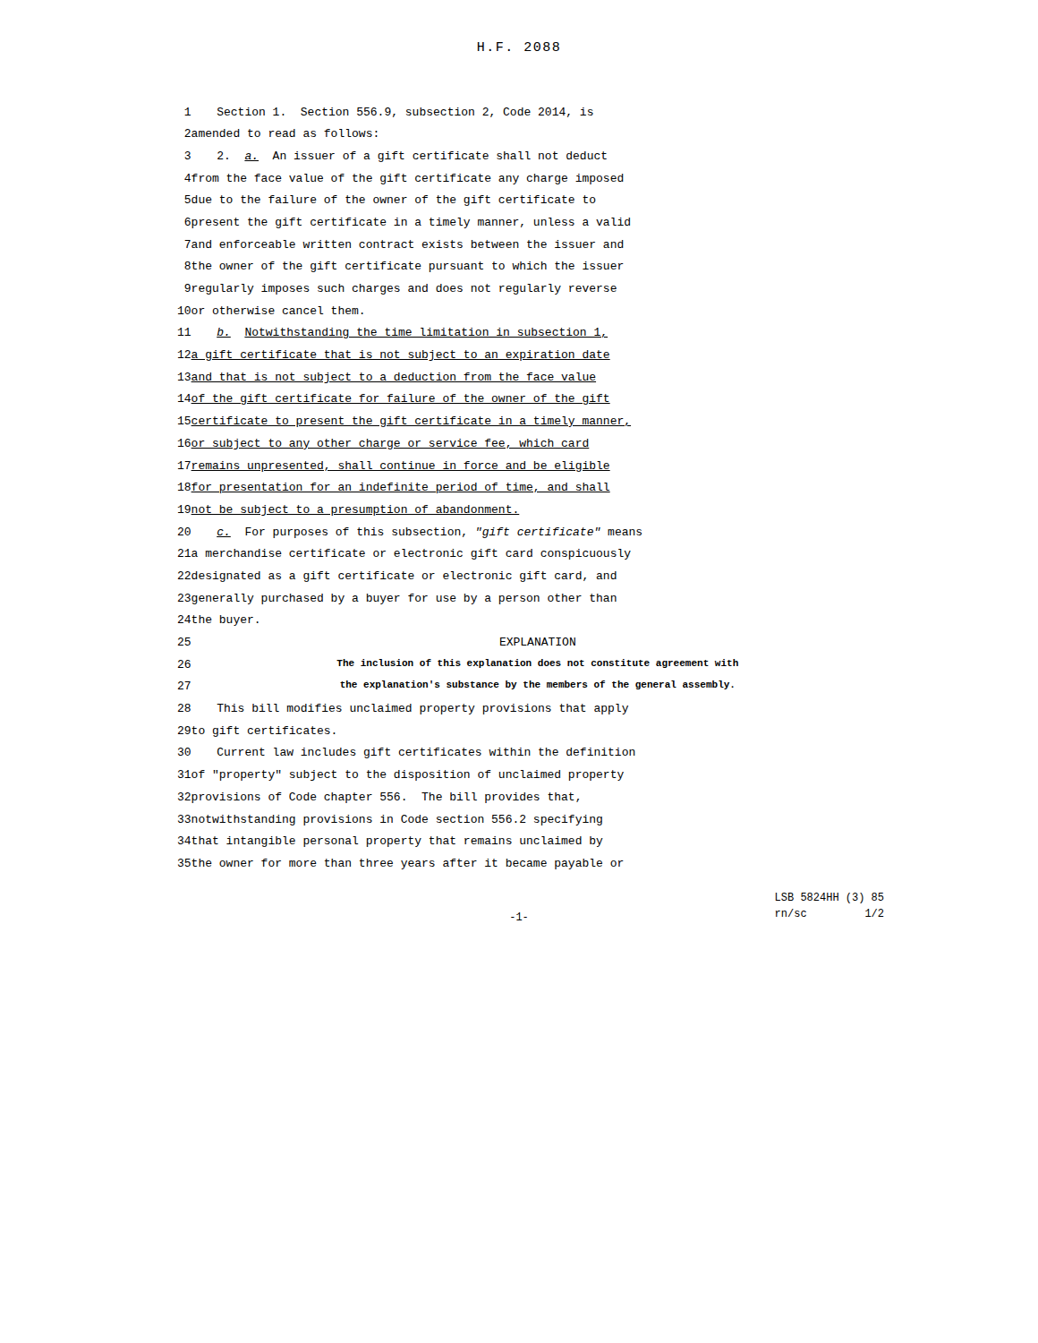H.F. 2088
| 1 | Section 1. Section 556.9, subsection 2, Code 2014, is |
| 2 | amended to read as follows: |
| 3 | 2. a. An issuer of a gift certificate shall not deduct |
| 4 | from the face value of the gift certificate any charge imposed |
| 5 | due to the failure of the owner of the gift certificate to |
| 6 | present the gift certificate in a timely manner, unless a valid |
| 7 | and enforceable written contract exists between the issuer and |
| 8 | the owner of the gift certificate pursuant to which the issuer |
| 9 | regularly imposes such charges and does not regularly reverse |
| 10 | or otherwise cancel them. |
| 11 | b. Notwithstanding the time limitation in subsection 1, |
| 12 | a gift certificate that is not subject to an expiration date |
| 13 | and that is not subject to a deduction from the face value |
| 14 | of the gift certificate for failure of the owner of the gift |
| 15 | certificate to present the gift certificate in a timely manner, |
| 16 | or subject to any other charge or service fee, which card |
| 17 | remains unpresented, shall continue in force and be eligible |
| 18 | for presentation for an indefinite period of time, and shall |
| 19 | not be subject to a presumption of abandonment. |
| 20 | c. For purposes of this subsection, "gift certificate" means |
| 21 | a merchandise certificate or electronic gift card conspicuously |
| 22 | designated as a gift certificate or electronic gift card, and |
| 23 | generally purchased by a buyer for use by a person other than |
| 24 | the buyer. |
| 25 | EXPLANATION |
| 26 | The inclusion of this explanation does not constitute agreement with |
| 27 | the explanation's substance by the members of the general assembly. |
| 28 | This bill modifies unclaimed property provisions that apply |
| 29 | to gift certificates. |
| 30 | Current law includes gift certificates within the definition |
| 31 | of "property" subject to the disposition of unclaimed property |
| 32 | provisions of Code chapter 556. The bill provides that, |
| 33 | notwithstanding provisions in Code section 556.2 specifying |
| 34 | that intangible personal property that remains unclaimed by |
| 35 | the owner for more than three years after it became payable or |
LSB 5824HH (3) 85
rn/sc 1/2
-1-